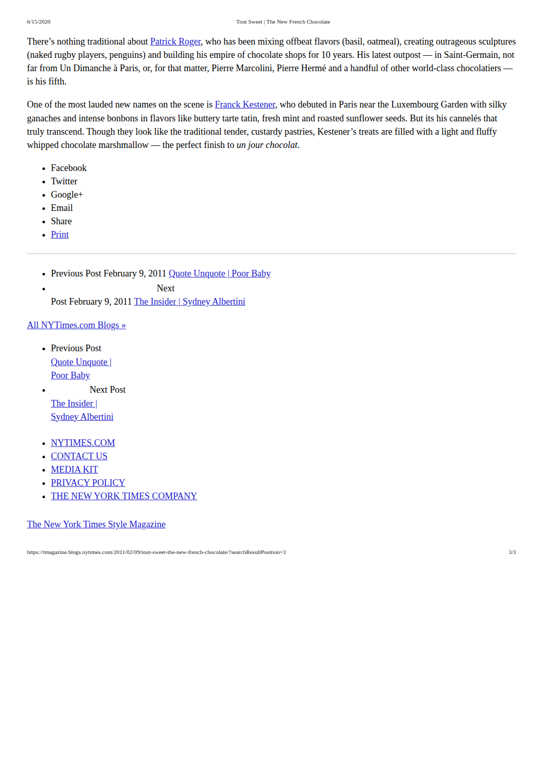6/15/2020 Tout Sweet | The New French Chocolate
There’s nothing traditional about Patrick Roger, who has been mixing offbeat flavors (basil, oatmeal), creating outrageous sculptures (naked rugby players, penguins) and building his empire of chocolate shops for 10 years. His latest outpost — in Saint-Germain, not far from Un Dimanche à Paris, or, for that matter, Pierre Marcolini, Pierre Hermé and a handful of other world-class chocolatiers — is his fifth.
One of the most lauded new names on the scene is Franck Kestener, who debuted in Paris near the Luxembourg Garden with silky ganaches and intense bonbons in flavors like buttery tarte tatin, fresh mint and roasted sunflower seeds. But its his cannelés that truly transcend. Though they look like the traditional tender, custardy pastries, Kestener’s treats are filled with a light and fluffy whipped chocolate marshmallow — the perfect finish to un jour chocolat.
Facebook
Twitter
Google+
Email
Share
Print
Previous Post February 9, 2011 Quote Unquote | Poor Baby
Next
Post February 9, 2011 The Insider | Sydney Albertini
All NYTimes.com Blogs »
Previous Post
Quote Unquote |
Poor Baby
Next Post
The Insider |
Sydney Albertini
NYTIMES.COM
CONTACT US
MEDIA KIT
PRIVACY POLICY
THE NEW YORK TIMES COMPANY
The New York Times Style Magazine
https://tmagazine.blogs.nytimes.com/2011/02/09/tout-sweet-the-new-french-chocolate/?searchResultPosition=3 3/3